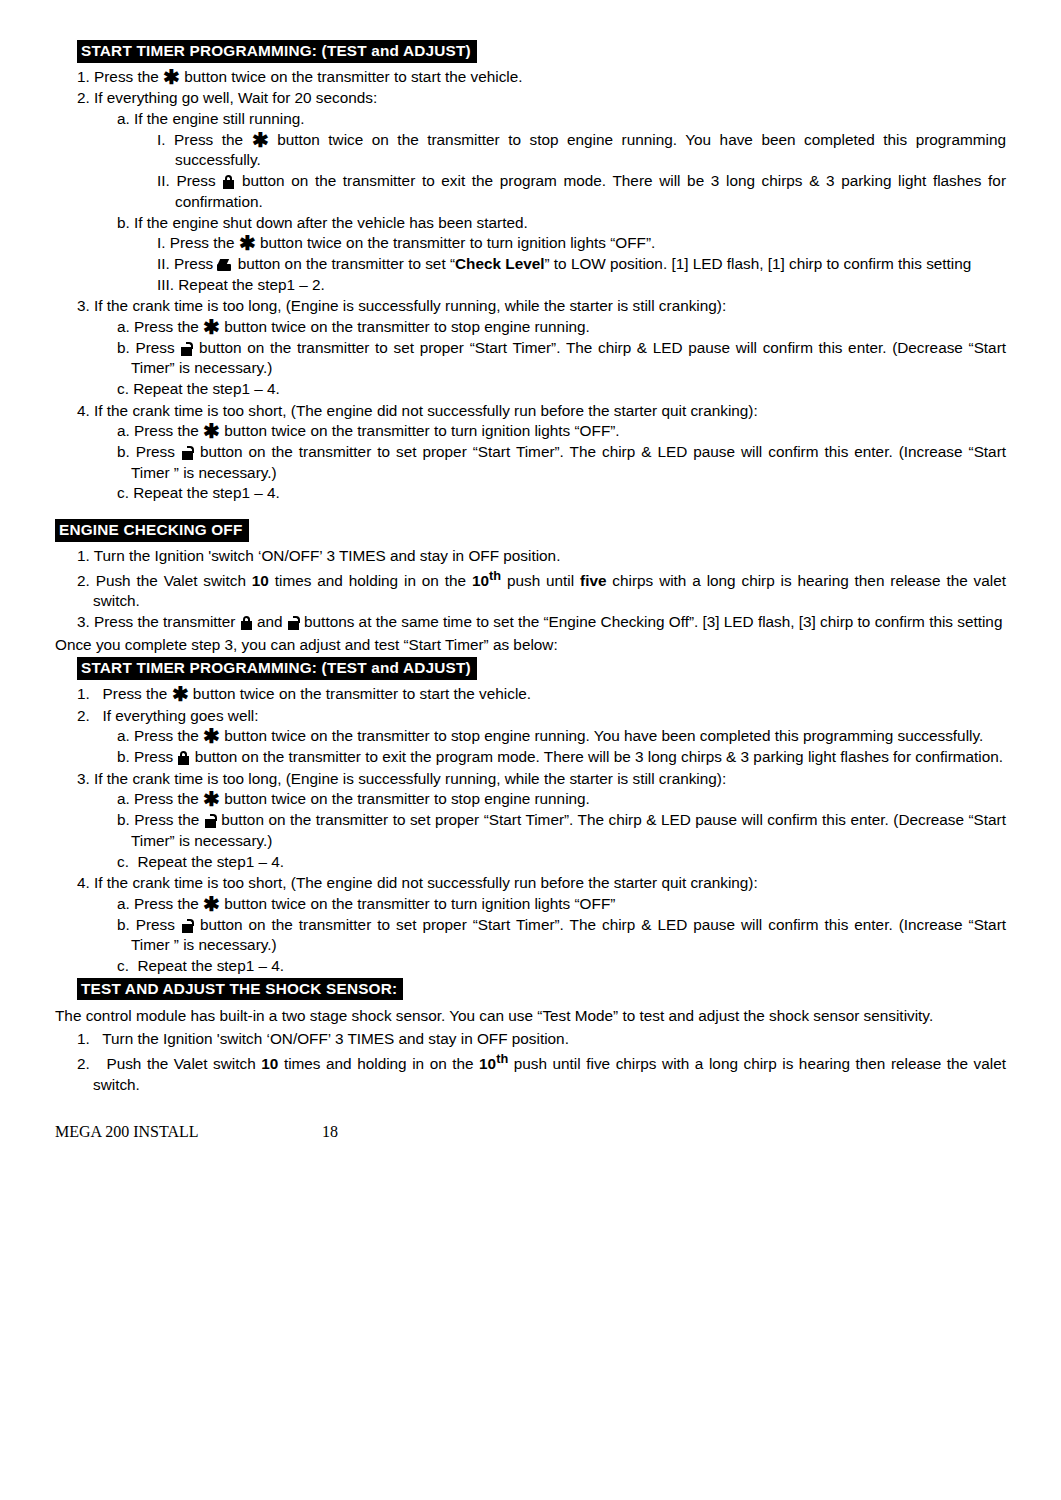START TIMER PROGRAMMING: (TEST and ADJUST)
1. Press the ✱ button twice on the transmitter to start the vehicle.
2. If everything go well, Wait for 20 seconds:
a. If the engine still running.
I. Press the ✱ button twice on the transmitter to stop engine running. You have been completed this programming successfully.
II. Press button on the transmitter to exit the program mode. There will be 3 long chirps & 3 parking light flashes for confirmation.
b. If the engine shut down after the vehicle has been started.
I. Press the ✱ button twice on the transmitter to turn ignition lights “OFF”.
II. Press button on the transmitter to set “Check Level” to LOW position. [1] LED flash, [1] chirp to confirm this setting
III. Repeat the step1 – 2.
3. If the crank time is too long, (Engine is successfully running, while the starter is still cranking):
a. Press the ✱ button twice on the transmitter to stop engine running.
b. Press button on the transmitter to set proper “Start Timer”. The chirp & LED pause will confirm this enter. (Decrease “Start Timer” is necessary.)
c. Repeat the step1 – 4.
4. If the crank time is too short, (The engine did not successfully run before the starter quit cranking):
a. Press the ✱ button twice on the transmitter to turn ignition lights “OFF”.
b. Press button on the transmitter to set proper “Start Timer”. The chirp & LED pause will confirm this enter. (Increase “Start Timer ” is necessary.)
c. Repeat the step1 – 4.
ENGINE CHECKING OFF
1. Turn the Ignition 'switch ‘ON/OFF’ 3 TIMES and stay in OFF position.
2. Push the Valet switch 10 times and holding in on the 10th push until five chirps with a long chirp is hearing then release the valet switch.
3. Press the transmitter and buttons at the same time to set the “Engine Checking Off”. [3] LED flash, [3] chirp to confirm this setting
Once you complete step 3, you can adjust and test “Start Timer” as below:
START TIMER PROGRAMMING: (TEST and ADJUST)
1. Press the ✱ button twice on the transmitter to start the vehicle.
2. If everything goes well:
a. Press the ✱ button twice on the transmitter to stop engine running. You have been completed this programming successfully.
b. Press button on the transmitter to exit the program mode. There will be 3 long chirps & 3 parking light flashes for confirmation.
3. If the crank time is too long, (Engine is successfully running, while the starter is still cranking):
a. Press the ✱ button twice on the transmitter to stop engine running.
b. Press the button on the transmitter to set proper “Start Timer”. The chirp & LED pause will confirm this enter. (Decrease “Start Timer” is necessary.)
c. Repeat the step1 – 4.
4. If the crank time is too short, (The engine did not successfully run before the starter quit cranking):
a. Press the ✱ button twice on the transmitter to turn ignition lights “OFF”
b. Press button on the transmitter to set proper “Start Timer”. The chirp & LED pause will confirm this enter. (Increase “Start Timer ” is necessary.)
c. Repeat the step1 – 4.
TEST AND ADJUST THE SHOCK SENSOR:
The control module has built-in a two stage shock sensor. You can use “Test Mode” to test and adjust the shock sensor sensitivity.
1. Turn the Ignition 'switch ‘ON/OFF’ 3 TIMES and stay in OFF position.
2. Push the Valet switch 10 times and holding in on the 10th push until five chirps with a long chirp is hearing then release the valet switch.
MEGA 200 INSTALL 18